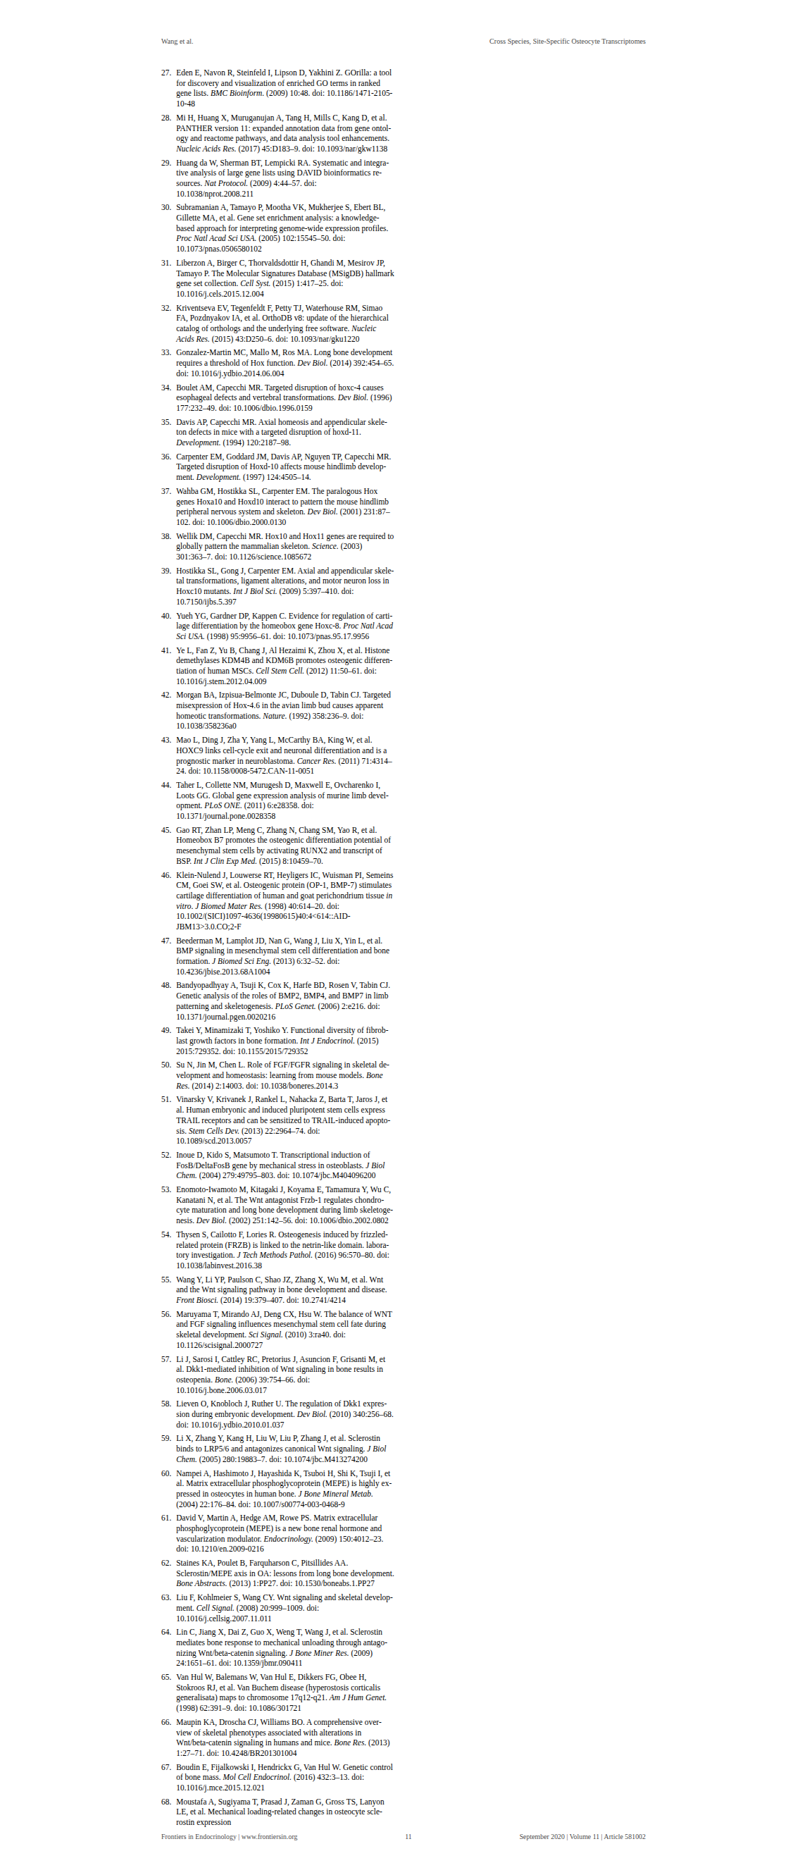Wang et al.
Cross Species, Site-Specific Osteocyte Transcriptomes
Eden E, Navon R, Steinfeld I, Lipson D, Yakhini Z. GOrilla: a tool for discovery and visualization of enriched GO terms in ranked gene lists. BMC Bioinform. (2009) 10:48. doi: 10.1186/1471-2105-10-48
Mi H, Huang X, Muruganujan A, Tang H, Mills C, Kang D, et al. PANTHER version 11: expanded annotation data from gene ontology and reactome pathways, and data analysis tool enhancements. Nucleic Acids Res. (2017) 45:D183–9. doi: 10.1093/nar/gkw1138
Huang da W, Sherman BT, Lempicki RA. Systematic and integrative analysis of large gene lists using DAVID bioinformatics resources. Nat Protocol. (2009) 4:44–57. doi: 10.1038/nprot.2008.211
Subramanian A, Tamayo P, Mootha VK, Mukherjee S, Ebert BL, Gillette MA, et al. Gene set enrichment analysis: a knowledge-based approach for interpreting genome-wide expression profiles. Proc Natl Acad Sci USA. (2005) 102:15545–50. doi: 10.1073/pnas.0506580102
Liberzon A, Birger C, Thorvaldsdottir H, Ghandi M, Mesirov JP, Tamayo P. The Molecular Signatures Database (MSigDB) hallmark gene set collection. Cell Syst. (2015) 1:417–25. doi: 10.1016/j.cels.2015.12.004
Kriventseva EV, Tegenfeldt F, Petty TJ, Waterhouse RM, Simao FA, Pozdnyakov IA, et al. OrthoDB v8: update of the hierarchical catalog of orthologs and the underlying free software. Nucleic Acids Res. (2015) 43:D250–6. doi: 10.1093/nar/gku1220
Gonzalez-Martin MC, Mallo M, Ros MA. Long bone development requires a threshold of Hox function. Dev Biol. (2014) 392:454–65. doi: 10.1016/j.ydbio.2014.06.004
Boulet AM, Capecchi MR. Targeted disruption of hoxc-4 causes esophageal defects and vertebral transformations. Dev Biol. (1996) 177:232–49. doi: 10.1006/dbio.1996.0159
Davis AP, Capecchi MR. Axial homeosis and appendicular skeleton defects in mice with a targeted disruption of hoxd-11. Development. (1994) 120:2187–98.
Carpenter EM, Goddard JM, Davis AP, Nguyen TP, Capecchi MR. Targeted disruption of Hoxd-10 affects mouse hindlimb development. Development. (1997) 124:4505–14.
Wahba GM, Hostikka SL, Carpenter EM. The paralogous Hox genes Hoxa10 and Hoxd10 interact to pattern the mouse hindlimb peripheral nervous system and skeleton. Dev Biol. (2001) 231:87–102. doi: 10.1006/dbio.2000.0130
Wellik DM, Capecchi MR. Hox10 and Hox11 genes are required to globally pattern the mammalian skeleton. Science. (2003) 301:363–7. doi: 10.1126/science.1085672
Hostikka SL, Gong J, Carpenter EM. Axial and appendicular skeletal transformations, ligament alterations, and motor neuron loss in Hoxc10 mutants. Int J Biol Sci. (2009) 5:397–410. doi: 10.7150/ijbs.5.397
Yueh YG, Gardner DP, Kappen C. Evidence for regulation of cartilage differentiation by the homeobox gene Hoxc-8. Proc Natl Acad Sci USA. (1998) 95:9956–61. doi: 10.1073/pnas.95.17.9956
Ye L, Fan Z, Yu B, Chang J, Al Hezaimi K, Zhou X, et al. Histone demethylases KDM4B and KDM6B promotes osteogenic differentiation of human MSCs. Cell Stem Cell. (2012) 11:50–61. doi: 10.1016/j.stem.2012.04.009
Morgan BA, Izpisua-Belmonte JC, Duboule D, Tabin CJ. Targeted misexpression of Hox-4.6 in the avian limb bud causes apparent homeotic transformations. Nature. (1992) 358:236–9. doi: 10.1038/358236a0
Mao L, Ding J, Zha Y, Yang L, McCarthy BA, King W, et al. HOXC9 links cell-cycle exit and neuronal differentiation and is a prognostic marker in neuroblastoma. Cancer Res. (2011) 71:4314–24. doi: 10.1158/0008-5472.CAN-11-0051
Taher L, Collette NM, Murugesh D, Maxwell E, Ovcharenko I, Loots GG. Global gene expression analysis of murine limb development. PLoS ONE. (2011) 6:e28358. doi: 10.1371/journal.pone.0028358
Gao RT, Zhan LP, Meng C, Zhang N, Chang SM, Yao R, et al. Homeobox B7 promotes the osteogenic differentiation potential of mesenchymal stem cells by activating RUNX2 and transcript of BSP. Int J Clin Exp Med. (2015) 8:10459–70.
Klein-Nulend J, Louwerse RT, Heyligers IC, Wuisman PI, Semeins CM, Goei SW, et al. Osteogenic protein (OP-1, BMP-7) stimulates cartilage differentiation of human and goat perichondrium tissue in vitro. J Biomed Mater Res. (1998) 40:614–20. doi: 10.1002/(SICI)1097-4636(19980615)40:4<614::AID-JBM13>3.0.CO;2-F
Beederman M, Lamplot JD, Nan G, Wang J, Liu X, Yin L, et al. BMP signaling in mesenchymal stem cell differentiation and bone formation. J Biomed Sci Eng. (2013) 6:32–52. doi: 10.4236/jbise.2013.68A1004
Bandyopadhyay A, Tsuji K, Cox K, Harfe BD, Rosen V, Tabin CJ. Genetic analysis of the roles of BMP2, BMP4, and BMP7 in limb patterning and skeletogenesis. PLoS Genet. (2006) 2:e216. doi: 10.1371/journal.pgen.0020216
Takei Y, Minamizaki T, Yoshiko Y. Functional diversity of fibroblast growth factors in bone formation. Int J Endocrinol. (2015) 2015:729352. doi: 10.1155/2015/729352
Su N, Jin M, Chen L. Role of FGF/FGFR signaling in skeletal development and homeostasis: learning from mouse models. Bone Res. (2014) 2:14003. doi: 10.1038/boneres.2014.3
Vinarsky V, Krivanek J, Rankel L, Nahacka Z, Barta T, Jaros J, et al. Human embryonic and induced pluripotent stem cells express TRAIL receptors and can be sensitized to TRAIL-induced apoptosis. Stem Cells Dev. (2013) 22:2964–74. doi: 10.1089/scd.2013.0057
Inoue D, Kido S, Matsumoto T. Transcriptional induction of FosB/DeltaFosB gene by mechanical stress in osteoblasts. J Biol Chem. (2004) 279:49795–803. doi: 10.1074/jbc.M404096200
Enomoto-Iwamoto M, Kitagaki J, Koyama E, Tamamura Y, Wu C, Kanatani N, et al. The Wnt antagonist Frzb-1 regulates chondrocyte maturation and long bone development during limb skeletogenesis. Dev Biol. (2002) 251:142–56. doi: 10.1006/dbio.2002.0802
Thysen S, Cailotto F, Lories R. Osteogenesis induced by frizzled-related protein (FRZB) is linked to the netrin-like domain. laboratory investigation. J Tech Methods Pathol. (2016) 96:570–80. doi: 10.1038/labinvest.2016.38
Wang Y, Li YP, Paulson C, Shao JZ, Zhang X, Wu M, et al. Wnt and the Wnt signaling pathway in bone development and disease. Front Biosci. (2014) 19:379–407. doi: 10.2741/4214
Maruyama T, Mirando AJ, Deng CX, Hsu W. The balance of WNT and FGF signaling influences mesenchymal stem cell fate during skeletal development. Sci Signal. (2010) 3:ra40. doi: 10.1126/scisignal.2000727
Li J, Sarosi I, Cattley RC, Pretorius J, Asuncion F, Grisanti M, et al. Dkk1-mediated inhibition of Wnt signaling in bone results in osteopenia. Bone. (2006) 39:754–66. doi: 10.1016/j.bone.2006.03.017
Lieven O, Knobloch J, Ruther U. The regulation of Dkk1 expression during embryonic development. Dev Biol. (2010) 340:256–68. doi: 10.1016/j.ydbio.2010.01.037
Li X, Zhang Y, Kang H, Liu W, Liu P, Zhang J, et al. Sclerostin binds to LRP5/6 and antagonizes canonical Wnt signaling. J Biol Chem. (2005) 280:19883–7. doi: 10.1074/jbc.M413274200
Nampei A, Hashimoto J, Hayashida K, Tsuboi H, Shi K, Tsuji I, et al. Matrix extracellular phosphoglycoprotein (MEPE) is highly expressed in osteocytes in human bone. J Bone Mineral Metab. (2004) 22:176–84. doi: 10.1007/s00774-003-0468-9
David V, Martin A, Hedge AM, Rowe PS. Matrix extracellular phosphoglycoprotein (MEPE) is a new bone renal hormone and vascularization modulator. Endocrinology. (2009) 150:4012–23. doi: 10.1210/en.2009-0216
Staines KA, Poulet B, Farquharson C, Pitsillides AA. Sclerostin/MEPE axis in OA: lessons from long bone development. Bone Abstracts. (2013) 1:PP27. doi: 10.1530/boneabs.1.PP27
Liu F, Kohlmeier S, Wang CY. Wnt signaling and skeletal development. Cell Signal. (2008) 20:999–1009. doi: 10.1016/j.cellsig.2007.11.011
Lin C, Jiang X, Dai Z, Guo X, Weng T, Wang J, et al. Sclerostin mediates bone response to mechanical unloading through antagonizing Wnt/beta-catenin signaling. J Bone Miner Res. (2009) 24:1651–61. doi: 10.1359/jbmr.090411
Van Hul W, Balemans W, Van Hul E, Dikkers FG, Obee H, Stokroos RJ, et al. Van Buchem disease (hyperostosis corticalis generalisata) maps to chromosome 17q12-q21. Am J Hum Genet. (1998) 62:391–9. doi: 10.1086/301721
Maupin KA, Droscha CJ, Williams BO. A comprehensive overview of skeletal phenotypes associated with alterations in Wnt/beta-catenin signaling in humans and mice. Bone Res. (2013) 1:27–71. doi: 10.4248/BR201301004
Boudin E, Fijalkowski I, Hendrickx G, Van Hul W. Genetic control of bone mass. Mol Cell Endocrinol. (2016) 432:3–13. doi: 10.1016/j.mce.2015.12.021
Moustafa A, Sugiyama T, Prasad J, Zaman G, Gross TS, Lanyon LE, et al. Mechanical loading-related changes in osteocyte sclerostin expression
Frontiers in Endocrinology | www.frontiersin.org
11
September 2020 | Volume 11 | Article 581002